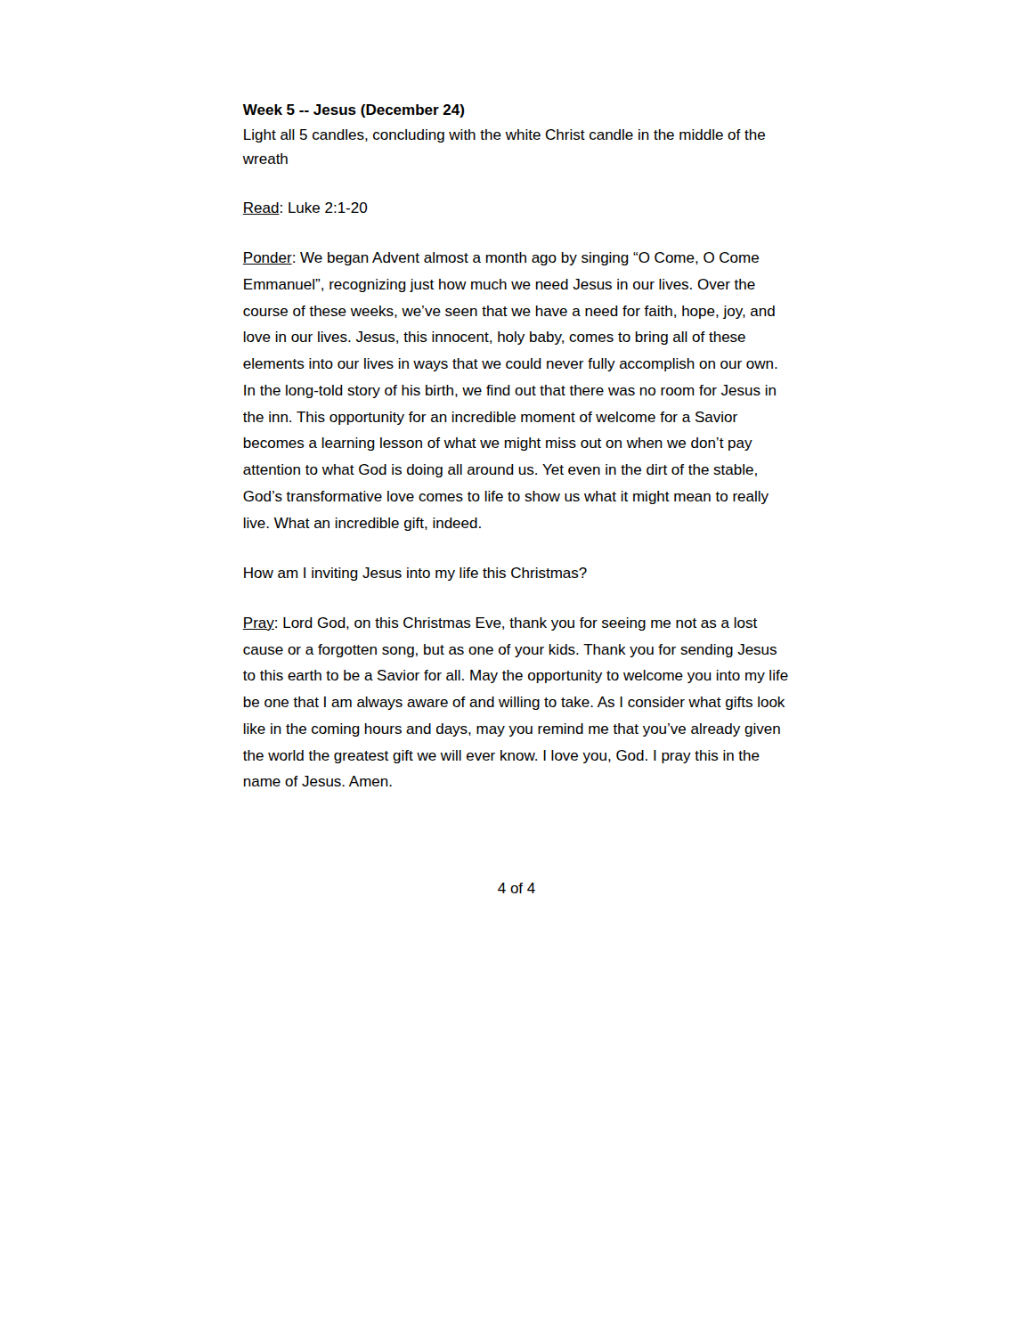Week 5 -- Jesus (December 24)
Light all 5 candles, concluding with the white Christ candle in the middle of the wreath
Read: Luke 2:1-20
Ponder: We began Advent almost a month ago by singing “O Come, O Come Emmanuel”, recognizing just how much we need Jesus in our lives. Over the course of these weeks, we’ve seen that we have a need for faith, hope, joy, and love in our lives. Jesus, this innocent, holy baby, comes to bring all of these elements into our lives in ways that we could never fully accomplish on our own. In the long-told story of his birth, we find out that there was no room for Jesus in the inn. This opportunity for an incredible moment of welcome for a Savior becomes a learning lesson of what we might miss out on when we don’t pay attention to what God is doing all around us. Yet even in the dirt of the stable, God’s transformative love comes to life to show us what it might mean to really live. What an incredible gift, indeed.
How am I inviting Jesus into my life this Christmas?
Pray: Lord God, on this Christmas Eve, thank you for seeing me not as a lost cause or a forgotten song, but as one of your kids. Thank you for sending Jesus to this earth to be a Savior for all. May the opportunity to welcome you into my life be one that I am always aware of and willing to take. As I consider what gifts look like in the coming hours and days, may you remind me that you’ve already given the world the greatest gift we will ever know. I love you, God. I pray this in the name of Jesus. Amen.
4 of 4